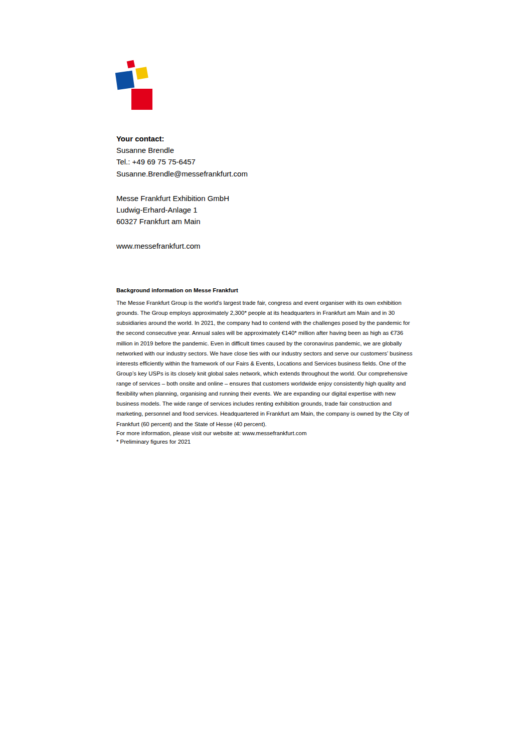Your contact:
Susanne Brendle
Tel.: +49 69 75 75-6457
Susanne.Brendle@messefrankfurt.com
Messe Frankfurt Exhibition GmbH
Ludwig-Erhard-Anlage 1
60327 Frankfurt am Main
www.messefrankfurt.com
Background information on Messe Frankfurt
The Messe Frankfurt Group is the world’s largest trade fair, congress and event organiser with its own exhibition grounds. The Group employs approximately 2,300* people at its headquarters in Frankfurt am Main and in 30 subsidiaries around the world. In 2021, the company had to contend with the challenges posed by the pandemic for the second consecutive year. Annual sales will be approximately €140* million after having been as high as €736 million in 2019 before the pandemic. Even in difficult times caused by the coronavirus pandemic, we are globally networked with our industry sectors. We have close ties with our industry sectors and serve our customers’ business interests efficiently within the framework of our Fairs & Events, Locations and Services business fields. One of the Group’s key USPs is its closely knit global sales network, which extends throughout the world. Our comprehensive range of services – both onsite and online – ensures that customers worldwide enjoy consistently high quality and flexibility when planning, organising and running their events. We are expanding our digital expertise with new business models. The wide range of services includes renting exhibition grounds, trade fair construction and marketing, personnel and food services. Headquartered in Frankfurt am Main, the company is owned by the City of Frankfurt (60 percent) and the State of Hesse (40 percent).
For more information, please visit our website at: www.messefrankfurt.com
* Preliminary figures for 2021